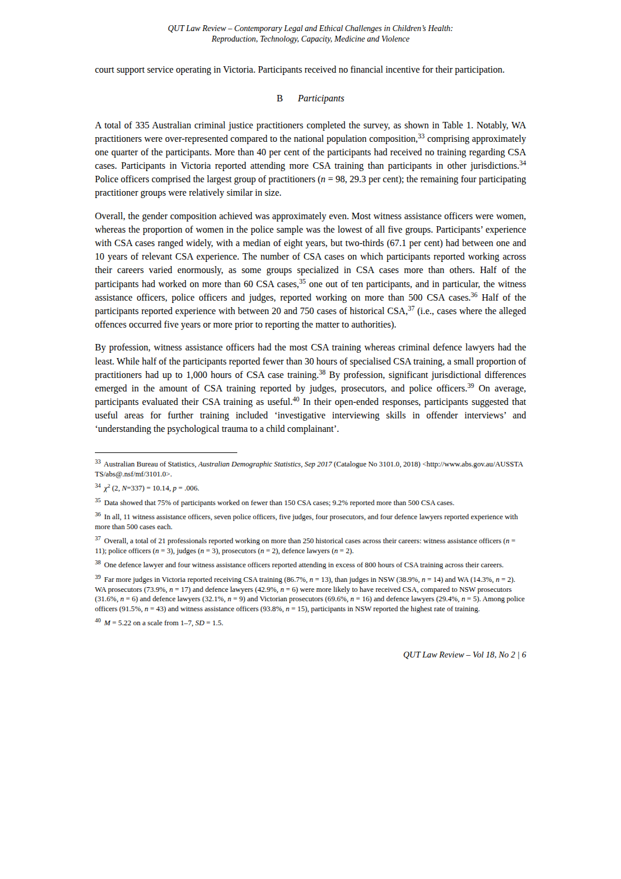QUT Law Review – Contemporary Legal and Ethical Challenges in Children’s Health:
Reproduction, Technology, Capacity, Medicine and Violence
court support service operating in Victoria. Participants received no financial incentive for their participation.
BParticipants
A total of 335 Australian criminal justice practitioners completed the survey, as shown in Table 1. Notably, WA practitioners were over-represented compared to the national population composition,33 comprising approximately one quarter of the participants. More than 40 per cent of the participants had received no training regarding CSA cases. Participants in Victoria reported attending more CSA training than participants in other jurisdictions.34 Police officers comprised the largest group of practitioners (n = 98, 29.3 per cent); the remaining four participating practitioner groups were relatively similar in size.
Overall, the gender composition achieved was approximately even. Most witness assistance officers were women, whereas the proportion of women in the police sample was the lowest of all five groups. Participants’ experience with CSA cases ranged widely, with a median of eight years, but two-thirds (67.1 per cent) had between one and 10 years of relevant CSA experience. The number of CSA cases on which participants reported working across their careers varied enormously, as some groups specialized in CSA cases more than others. Half of the participants had worked on more than 60 CSA cases,35 one out of ten participants, and in particular, the witness assistance officers, police officers and judges, reported working on more than 500 CSA cases.36 Half of the participants reported experience with between 20 and 750 cases of historical CSA,37 (i.e., cases where the alleged offences occurred five years or more prior to reporting the matter to authorities).
By profession, witness assistance officers had the most CSA training whereas criminal defence lawyers had the least. While half of the participants reported fewer than 30 hours of specialised CSA training, a small proportion of practitioners had up to 1,000 hours of CSA case training.38 By profession, significant jurisdictional differences emerged in the amount of CSA training reported by judges, prosecutors, and police officers.39 On average, participants evaluated their CSA training as useful.40 In their open-ended responses, participants suggested that useful areas for further training included ‘investigative interviewing skills in offender interviews’ and ‘understanding the psychological trauma to a child complainant’.
33 Australian Bureau of Statistics, Australian Demographic Statistics, Sep 2017 (Catalogue No 3101.0, 2018) <http://www.abs.gov.au/AUSSTATS/abs@.nsf/mf/3101.0>.
34 χ2 (2, N=337) = 10.14, p = .006.
35 Data showed that 75% of participants worked on fewer than 150 CSA cases; 9.2% reported more than 500 CSA cases.
36 In all, 11 witness assistance officers, seven police officers, five judges, four prosecutors, and four defence lawyers reported experience with more than 500 cases each.
37 Overall, a total of 21 professionals reported working on more than 250 historical cases across their careers: witness assistance officers (n = 11); police officers (n = 3), judges (n = 3), prosecutors (n = 2), defence lawyers (n = 2).
38 One defence lawyer and four witness assistance officers reported attending in excess of 800 hours of CSA training across their careers.
39 Far more judges in Victoria reported receiving CSA training (86.7%, n = 13), than judges in NSW (38.9%, n = 14) and WA (14.3%, n = 2). WA prosecutors (73.9%, n = 17) and defence lawyers (42.9%, n = 6) were more likely to have received CSA, compared to NSW prosecutors (31.6%, n = 6) and defence lawyers (32.1%, n = 9) and Victorian prosecutors (69.6%, n = 16) and defence lawyers (29.4%, n = 5). Among police officers (91.5%, n = 43) and witness assistance officers (93.8%, n = 15), participants in NSW reported the highest rate of training.
40 M = 5.22 on a scale from 1–7, SD = 1.5.
QUT Law Review – Vol 18, No 2 | 6